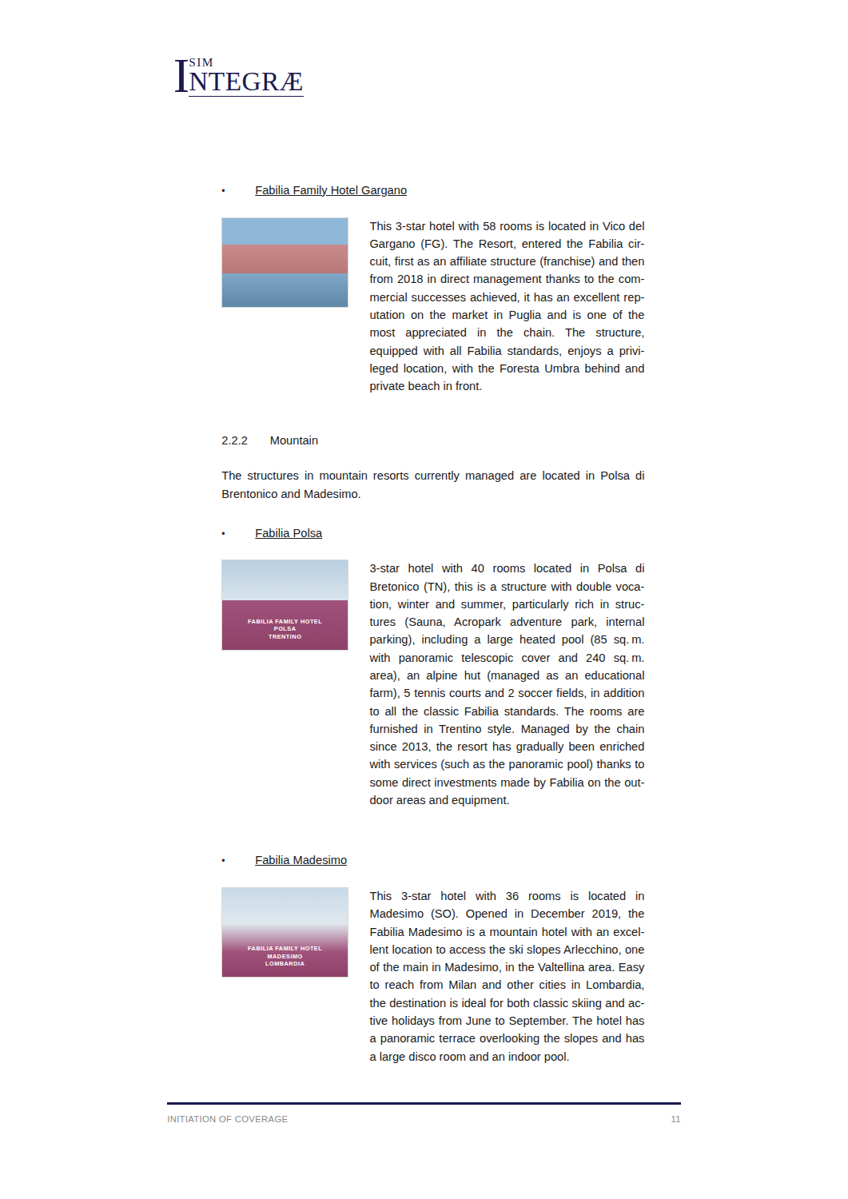I
SIM
NTEGRÆ
• Fabilia Family Hotel Gargano
This 3-star hotel with 58 rooms is located in Vico del Gargano (FG). The Resort, entered the Fabilia circuit, first as an affiliate structure (franchise) and then from 2018 in direct management thanks to the commercial successes achieved, it has an excellent reputation on the market in Puglia and is one of the most appreciated in the chain. The structure, equipped with all Fabilia standards, enjoys a privileged location, with the Foresta Umbra behind and private beach in front.
2.2.2 Mountain
The structures in mountain resorts currently managed are located in Polsa di Brentonico and Madesimo.
• Fabilia Polsa
FABILIA FAMILY HOTEL
POLSA
TRENTINO
3-star hotel with 40 rooms located in Polsa di Bretonico (TN), this is a structure with double vocation, winter and summer, particularly rich in structures (Sauna, Acropark adventure park, internal parking), including a large heated pool (85 sq. m. with panoramic telescopic cover and 240 sq. m. area), an alpine hut (managed as an educational farm), 5 tennis courts and 2 soccer fields, in addition to all the classic Fabilia standards. The rooms are furnished in Trentino style. Managed by the chain since 2013, the resort has gradually been enriched with services (such as the panoramic pool) thanks to some direct investments made by Fabilia on the outdoor areas and equipment.
• Fabilia Madesimo
FABILIA FAMILY HOTEL
MADESIMO
LOMBARDIA
This 3-star hotel with 36 rooms is located in Madesimo (SO). Opened in December 2019, the Fabilia Madesimo is a mountain hotel with an excellent location to access the ski slopes Arlecchino, one of the main in Madesimo, in the Valtellina area. Easy to reach from Milan and other cities in Lombardia, the destination is ideal for both classic skiing and active holidays from June to September. The hotel has a panoramic terrace overlooking the slopes and has a large disco room and an indoor pool.
INITIATION OF COVERAGE 11